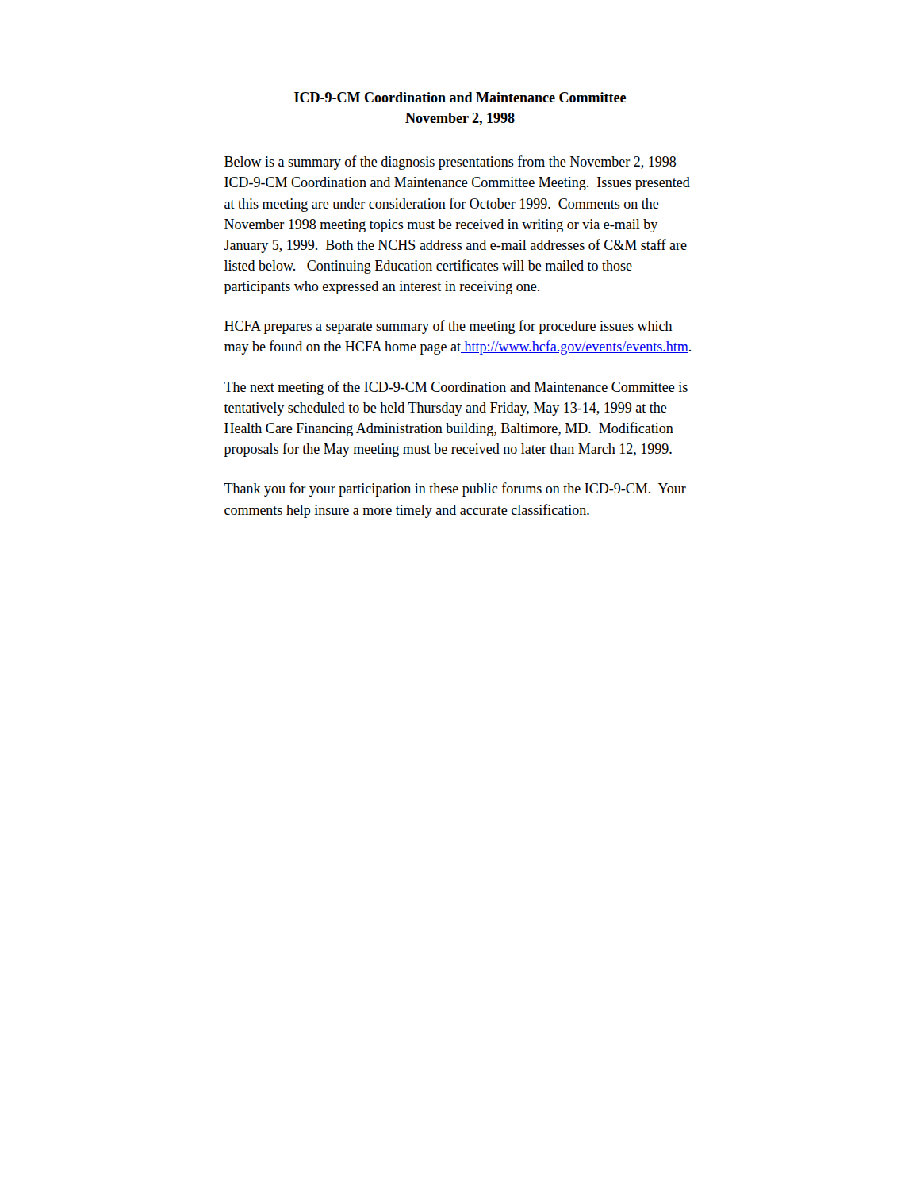ICD-9-CM Coordination and Maintenance Committee November 2, 1998
Below is a summary of the diagnosis presentations from the November 2, 1998 ICD-9-CM Coordination and Maintenance Committee Meeting. Issues presented at this meeting are under consideration for October 1999. Comments on the November 1998 meeting topics must be received in writing or via e-mail by January 5, 1999. Both the NCHS address and e-mail addresses of C&M staff are listed below. Continuing Education certificates will be mailed to those participants who expressed an interest in receiving one.
HCFA prepares a separate summary of the meeting for procedure issues which may be found on the HCFA home page at http://www.hcfa.gov/events/events.htm.
The next meeting of the ICD-9-CM Coordination and Maintenance Committee is tentatively scheduled to be held Thursday and Friday, May 13-14, 1999 at the Health Care Financing Administration building, Baltimore, MD. Modification proposals for the May meeting must be received no later than March 12, 1999.
Thank you for your participation in these public forums on the ICD-9-CM. Your comments help insure a more timely and accurate classification.